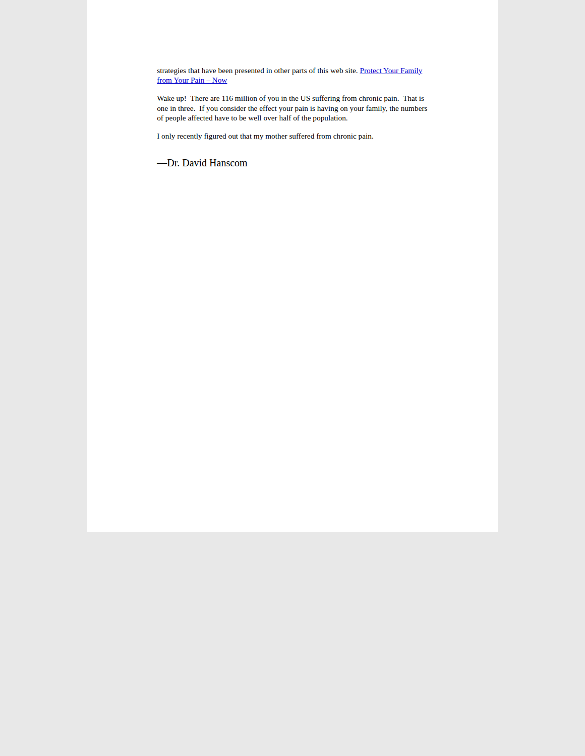strategies that have been presented in other parts of this web site. Protect Your Family from Your Pain – Now
Wake up! There are 116 million of you in the US suffering from chronic pain. That is one in three. If you consider the effect your pain is having on your family, the numbers of people affected have to be well over half of the population.
I only recently figured out that my mother suffered from chronic pain.
—Dr. David Hanscom